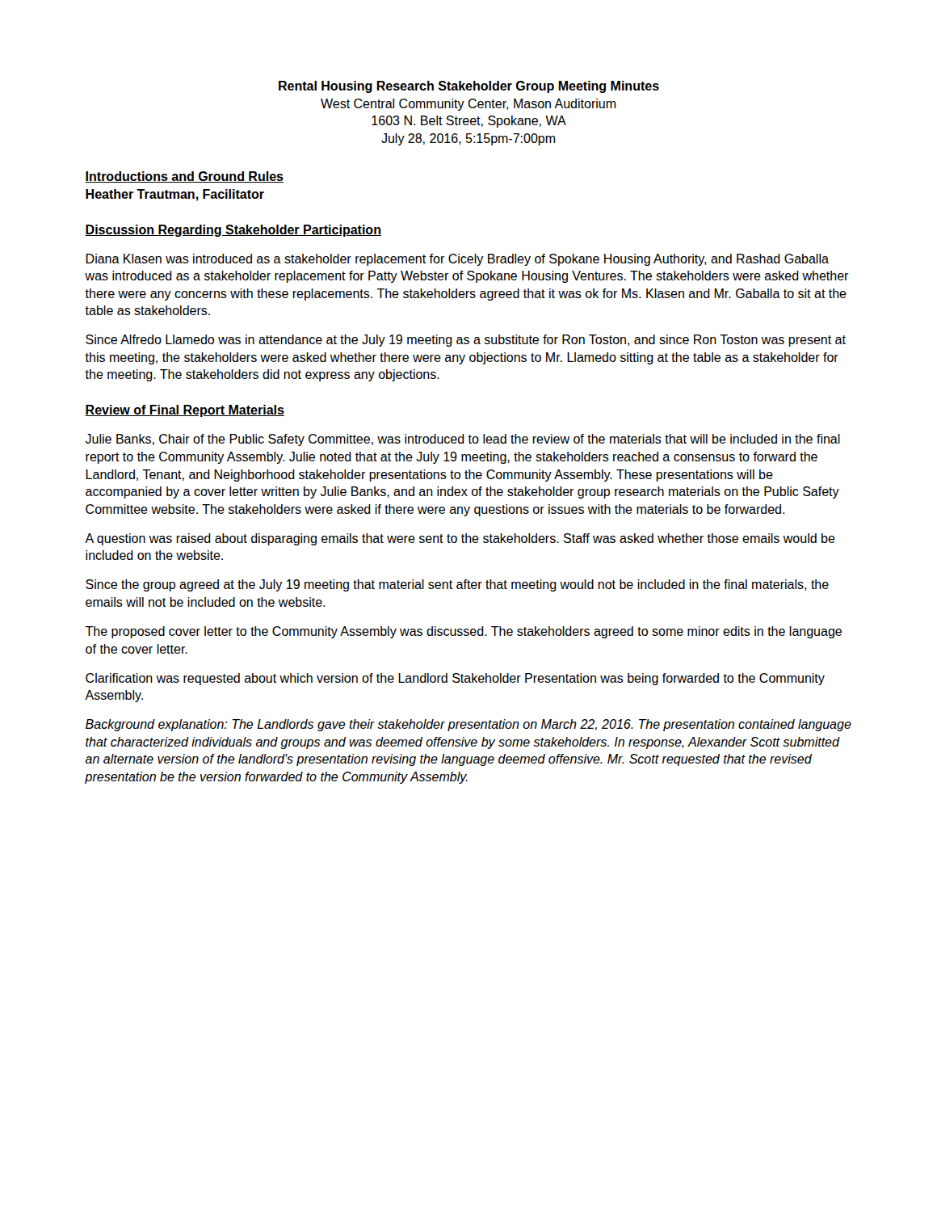Rental Housing Research Stakeholder Group Meeting Minutes West Central Community Center, Mason Auditorium 1603 N. Belt Street, Spokane, WA July 28, 2016, 5:15pm-7:00pm
Introductions and Ground Rules
Heather Trautman, Facilitator
Discussion Regarding Stakeholder Participation
Diana Klasen was introduced as a stakeholder replacement for Cicely Bradley of Spokane Housing Authority, and Rashad Gaballa was introduced as a stakeholder replacement for Patty Webster of Spokane Housing Ventures. The stakeholders were asked whether there were any concerns with these replacements. The stakeholders agreed that it was ok for Ms. Klasen and Mr. Gaballa to sit at the table as stakeholders.
Since Alfredo Llamedo was in attendance at the July 19 meeting as a substitute for Ron Toston, and since Ron Toston was present at this meeting, the stakeholders were asked whether there were any objections to Mr. Llamedo sitting at the table as a stakeholder for the meeting. The stakeholders did not express any objections.
Review of Final Report Materials
Julie Banks, Chair of the Public Safety Committee, was introduced to lead the review of the materials that will be included in the final report to the Community Assembly. Julie noted that at the July 19 meeting, the stakeholders reached a consensus to forward the Landlord, Tenant, and Neighborhood stakeholder presentations to the Community Assembly. These presentations will be accompanied by a cover letter written by Julie Banks, and an index of the stakeholder group research materials on the Public Safety Committee website. The stakeholders were asked if there were any questions or issues with the materials to be forwarded.
A question was raised about disparaging emails that were sent to the stakeholders. Staff was asked whether those emails would be included on the website.
Since the group agreed at the July 19 meeting that material sent after that meeting would not be included in the final materials, the emails will not be included on the website.
The proposed cover letter to the Community Assembly was discussed. The stakeholders agreed to some minor edits in the language of the cover letter.
Clarification was requested about which version of the Landlord Stakeholder Presentation was being forwarded to the Community Assembly.
Background explanation: The Landlords gave their stakeholder presentation on March 22, 2016. The presentation contained language that characterized individuals and groups and was deemed offensive by some stakeholders. In response, Alexander Scott submitted an alternate version of the landlord's presentation revising the language deemed offensive. Mr. Scott requested that the revised presentation be the version forwarded to the Community Assembly.